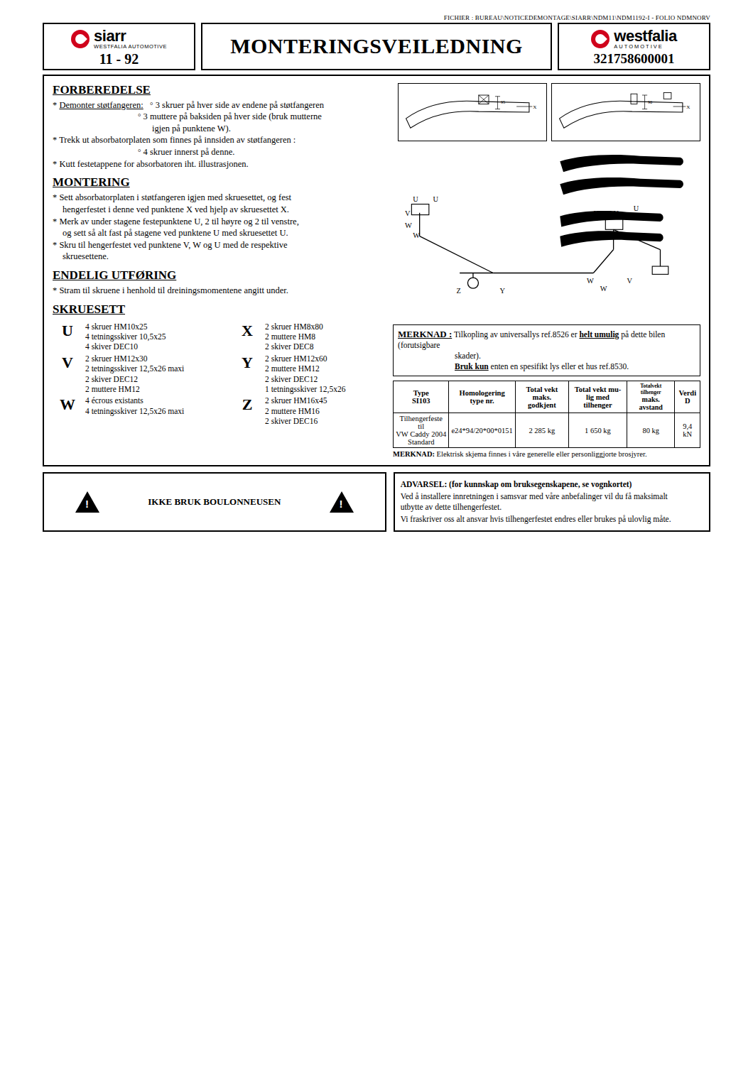FICHIER : BUREAU\NOTICEDEMONTAGE\SIARR\NDM11\NDM1192-I - FOLIO NDMNORV
siarr
WESTFALIA AUTOMOTIVE
11 - 92
MONTERINGSVEILEDNING
westfalia
AUTOMOTIVE
321758600001
FORBEREDELSE
* Demonter støtfangeren: ° 3 skruer på hver side av endene på støtfangeren
° 3 muttere på baksiden på hver side (bruk mutterne
igjen på punktene W).
* Trekk ut absorbatorplaten som finnes på innsiden av støtfangeren :
° 4 skruer innerst på denne.
* Kutt festetappene for absorbatoren iht. illustrasjonen.
MONTERING
* Sett absorbatorplaten i støtfangeren igjen med skruesettet, og fest
hengerfestet i denne ved punktene X ved hjelp av skruesettet X.
* Merk av under stagene festepunktene U, 2 til høyre og 2 til venstre,
og sett så alt fast på stagene ved punktene U med skruesettet U.
* Skru til hengerfestet ved punktene V, W og U med de respektive
skruesettene.
ENDELIG UTFØRING
* Stram til skruene i henhold til dreiningsmomentene angitt under.
SKRUESETT
| U | 4 skruer HM10x25 4 tetningsskiver 10,5x25 4 skiver DEC10 | X | 2 skruer HM8x80 2 muttere HM8 2 skiver DEC8 |
| V | 2 skruer HM12x30 2 tetningsskiver 12,5x26 maxi 2 skiver DEC12 2 muttere HM12 | Y | 2 skruer HM12x60 2 muttere HM12 2 skiver DEC12 1 tetningsskiver 12,5x26 |
| W | 4 écrous existants 4 tetningsskiver 12,5x26 maxi | Z | 2 skruer HM16x45 2 muttere HM16 2 skiver DEC16 |
95 X
90 X
U U V W W Z Y X U U W W V
MERKNAD : Tilkopling av universallys ref.8526 er helt umulig på dette bilen (forutsigbare
skader).
Bruk kun enten en spesifikt lys eller et hus ref.8530.
| Type SI103 | Homologering type nr. | Total vekt maks. godkjent | Total vekt mu- lig med tilhenger | Totalvekt tilhenger maks. avstand | Verdi D |
| --- | --- | --- | --- | --- | --- |
| Tilhengerfeste til VW Caddy 2004 Standard | e24*94/20*00*0151 | 2 285 kg | 1 650 kg | 80 kg | 9,4 kN |
MERKNAD: Elektrisk skjema finnes i våre generelle eller personliggjorte brosjyrer.
IKKE BRUK BOULONNEUSEN
ADVARSEL: (for kunnskap om bruksegenskapene, se vognkortet)
Ved å installere innretningen i samsvar med våre anbefalinger vil du få maksimalt
utbytte av dette tilhengerfestet.
Vi fraskriver oss alt ansvar hvis tilhengerfestet endres eller brukes på ulovlig måte.